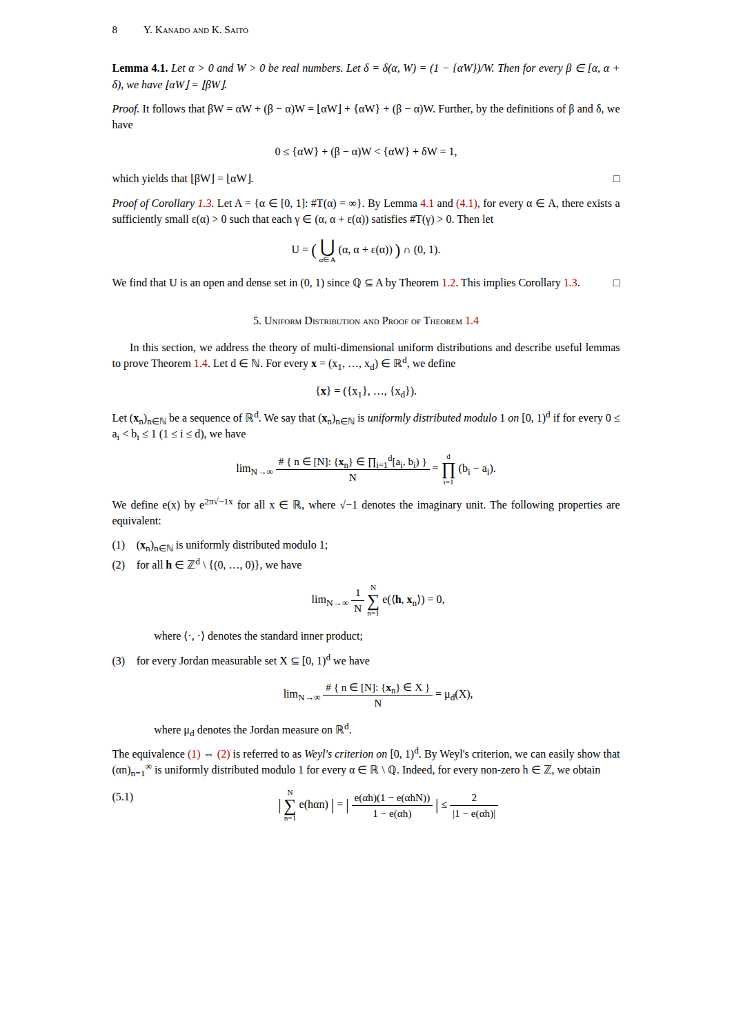8 Y. Kanado and K. Saito
Lemma 4.1. Let α > 0 and W > 0 be real numbers. Let δ = δ(α, W) = (1 − {αW})/W. Then for every β ∈ [α, α + δ), we have ⌊αW⌋ = ⌊βW⌋.
Proof. It follows that βW = αW + (β − α)W = ⌊αW⌋ + {αW} + (β − α)W. Further, by the definitions of β and δ, we have
0 ≤ {αW} + (β − α)W < {αW} + δW = 1,
which yields that ⌊βW⌋ = ⌊αW⌋. □
Proof of Corollary 1.3. Let A = {α ∈ [0, 1]: #T(α) = ∞}. By Lemma 4.1 and (4.1), for every α ∈ A, there exists a sufficiently small ε(α) > 0 such that each γ ∈ (α, α + ε(α)) satisfies #T(γ) > 0. Then let
U = ( ⋃α∈A (α, α + ε(α)) ) ∩ (0, 1).
We find that U is an open and dense set in (0, 1) since ℚ ⊆ A by Theorem 1.2. This implies Corollary 1.3. □
5. Uniform Distribution and Proof of Theorem 1.4
In this section, we address the theory of multi-dimensional uniform distributions and describe useful lemmas to prove Theorem 1.4. Let d ∈ ℕ. For every x = (x1, …, xd) ∈ ℝd, we define
{x} = ({x1}, …, {xd}).
Let (xn)n∈ℕ be a sequence of ℝd. We say that (xn)n∈ℕ is uniformly distributed modulo 1 on [0, 1)d if for every 0 ≤ ai < bi ≤ 1 (1 ≤ i ≤ d), we have
limN→∞ # { n ∈ [N]: {xn} ∈ ∏i=1d[ai, bi) } N = d∏i=1 (bi − ai).
We define e(x) by e2π√−1x for all x ∈ ℝ, where √−1 denotes the imaginary unit. The following properties are equivalent:
(xn)n∈ℕ is uniformly distributed modulo 1;
for all h ∈ ℤd \ {(0, …, 0)}, we have
limN→∞ 1 N N∑n=1 e(⟨h, xn⟩) = 0,
where ⟨·, ·⟩ denotes the standard inner product;
for every Jordan measurable set X ⊆ [0, 1)d we have
limN→∞ # { n ∈ [N]: {xn} ∈ X } N = μd(X),
where μd denotes the Jordan measure on ℝd.
The equivalence (1) ⇔ (2) is referred to as Weyl's criterion on [0, 1)d. By Weyl's criterion, we can easily show that (αn)n=1∞ is uniformly distributed modulo 1 for every α ∈ ℝ \ ℚ. Indeed, for every non-zero h ∈ ℤ, we obtain
(5.1) | N∑n=1 e(hαn) | = | e(αh)(1 − e(αhN)) 1 − e(αh) | ≤ 2 |1 − e(αh)|